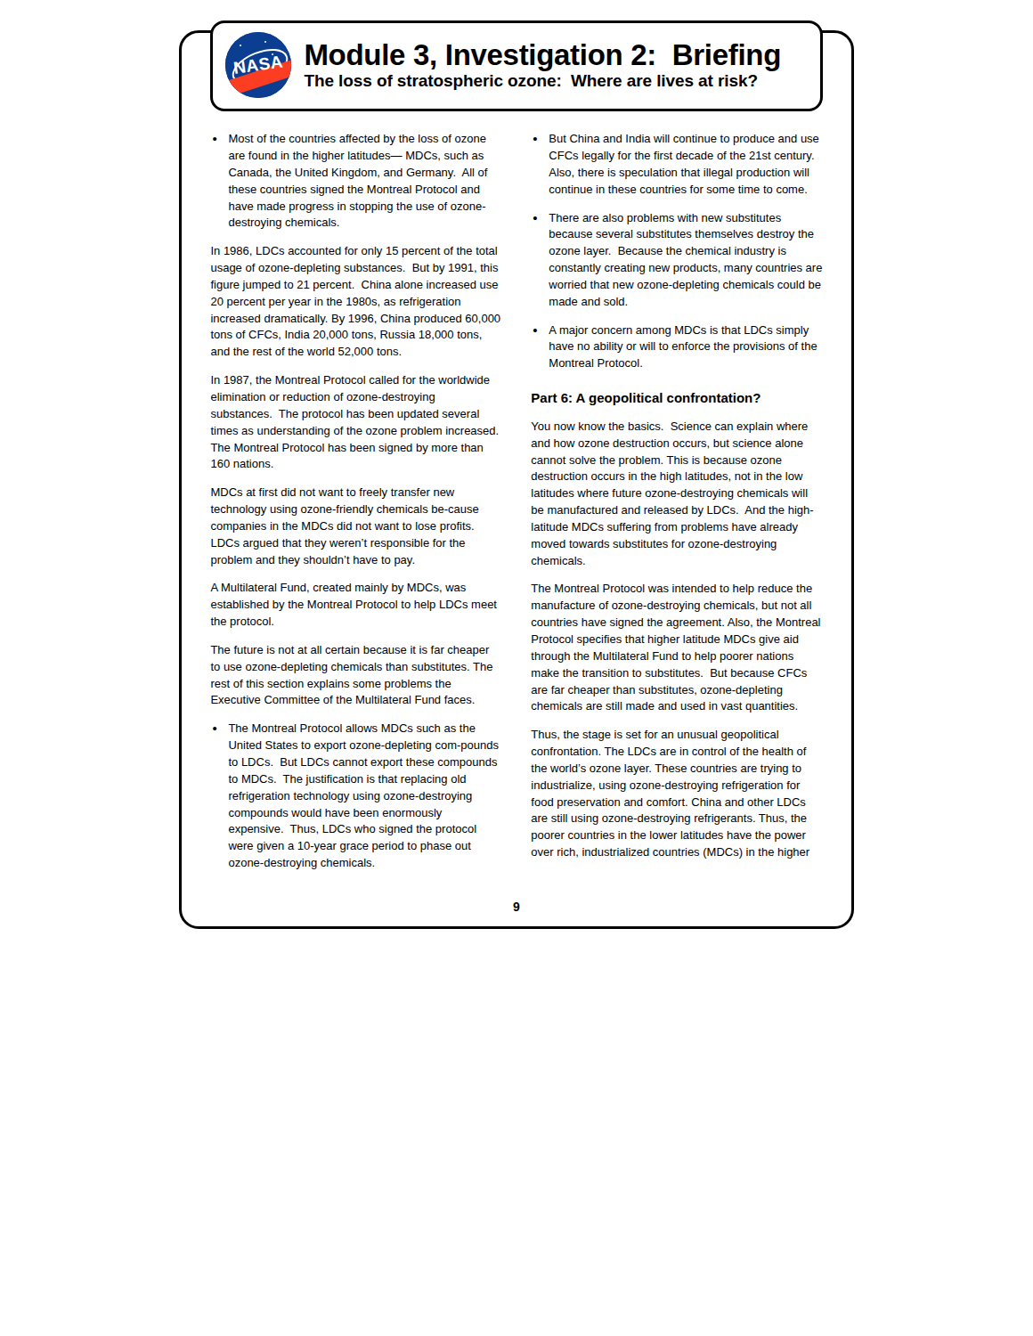NASA
Module 3, Investigation 2: Briefing
The loss of stratospheric ozone: Where are lives at risk?
Most of the countries affected by the loss of ozone are found in the higher latitudes— MDCs, such as Canada, the United Kingdom, and Germany. All of these countries signed the Montreal Protocol and have made progress in stopping the use of ozone-destroying chemicals.
In 1986, LDCs accounted for only 15 percent of the total usage of ozone-depleting substances. But by 1991, this figure jumped to 21 percent. China alone increased use 20 percent per year in the 1980s, as refrigeration increased dramatically. By 1996, China produced 60,000 tons of CFCs, India 20,000 tons, Russia 18,000 tons, and the rest of the world 52,000 tons.
In 1987, the Montreal Protocol called for the worldwide elimination or reduction of ozone-destroying substances. The protocol has been updated several times as understanding of the ozone problem increased. The Montreal Protocol has been signed by more than 160 nations.
MDCs at first did not want to freely transfer new technology using ozone-friendly chemicals be-cause companies in the MDCs did not want to lose profits. LDCs argued that they weren’t responsible for the problem and they shouldn’t have to pay.
A Multilateral Fund, created mainly by MDCs, was established by the Montreal Protocol to help LDCs meet the protocol.
The future is not at all certain because it is far cheaper to use ozone-depleting chemicals than substitutes. The rest of this section explains some problems the Executive Committee of the Multilateral Fund faces.
The Montreal Protocol allows MDCs such as the United States to export ozone-depleting com-pounds to LDCs. But LDCs cannot export these compounds to MDCs. The justification is that replacing old refrigeration technology using ozone-destroying compounds would have been enormously expensive. Thus, LDCs who signed the protocol were given a 10-year grace period to phase out ozone-destroying chemicals.
But China and India will continue to produce and use CFCs legally for the first decade of the 21st century. Also, there is speculation that illegal production will continue in these countries for some time to come.
There are also problems with new substitutes because several substitutes themselves destroy the ozone layer. Because the chemical industry is constantly creating new products, many countries are worried that new ozone-depleting chemicals could be made and sold.
A major concern among MDCs is that LDCs simply have no ability or will to enforce the provisions of the Montreal Protocol.
Part 6: A geopolitical confrontation?
You now know the basics. Science can explain where and how ozone destruction occurs, but science alone cannot solve the problem. This is because ozone destruction occurs in the high latitudes, not in the low latitudes where future ozone-destroying chemicals will be manufactured and released by LDCs. And the high-latitude MDCs suffering from problems have already moved towards substitutes for ozone-destroying chemicals.
The Montreal Protocol was intended to help reduce the manufacture of ozone-destroying chemicals, but not all countries have signed the agreement. Also, the Montreal Protocol specifies that higher latitude MDCs give aid through the Multilateral Fund to help poorer nations make the transition to substitutes. But because CFCs are far cheaper than substitutes, ozone-depleting chemicals are still made and used in vast quantities.
Thus, the stage is set for an unusual geopolitical confrontation. The LDCs are in control of the health of the world’s ozone layer. These countries are trying to industrialize, using ozone-destroying refrigeration for food preservation and comfort. China and other LDCs are still using ozone-destroying refrigerants. Thus, the poorer countries in the lower latitudes have the power over rich, industrialized countries (MDCs) in the higher
9